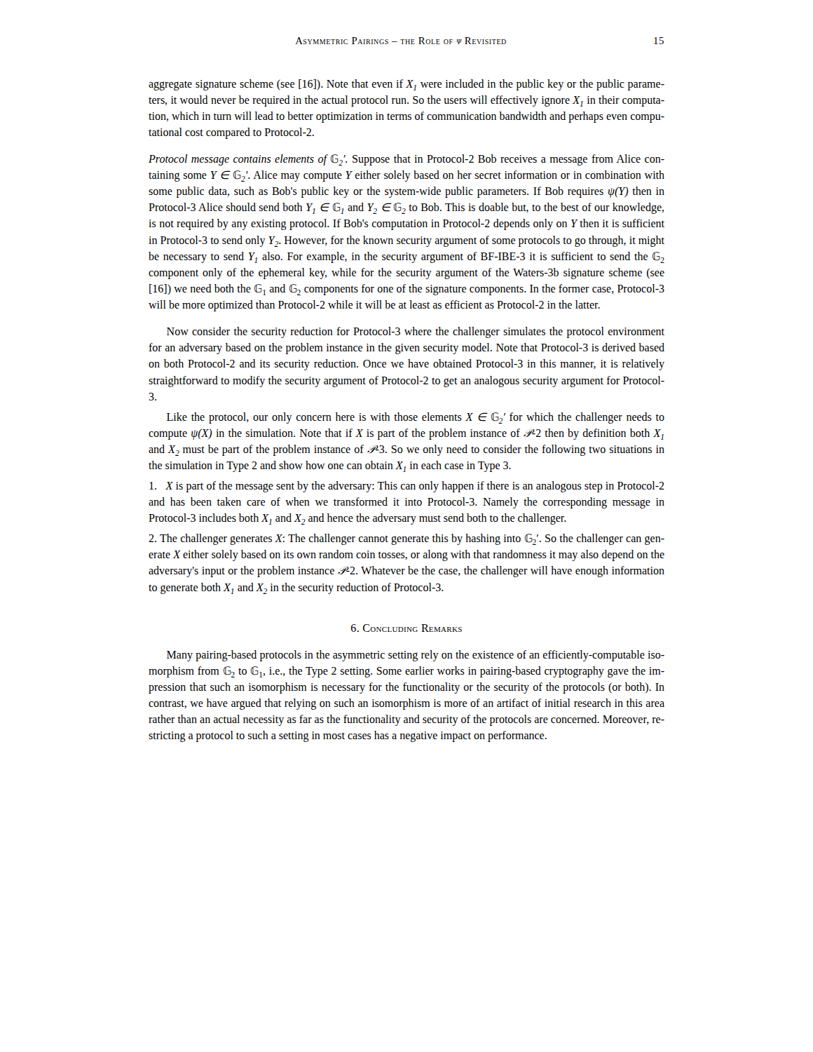Asymmetric Pairings – the Role of ψ Revisited 15
aggregate signature scheme (see [16]). Note that even if X1 were included in the public key or the public parameters, it would never be required in the actual protocol run. So the users will effectively ignore X1 in their computation, which in turn will lead to better optimization in terms of communication bandwidth and perhaps even computational cost compared to Protocol-2.
Protocol message contains elements of 𝔾2′. Suppose that in Protocol-2 Bob receives a message from Alice containing some Y ∈ 𝔾2′. Alice may compute Y either solely based on her secret information or in combination with some public data, such as Bob's public key or the system-wide public parameters. If Bob requires ψ(Y) then in Protocol-3 Alice should send both Y1 ∈ 𝔾1 and Y2 ∈ 𝔾2 to Bob. This is doable but, to the best of our knowledge, is not required by any existing protocol. If Bob's computation in Protocol-2 depends only on Y then it is sufficient in Protocol-3 to send only Y2. However, for the known security argument of some protocols to go through, it might be necessary to send Y1 also. For example, in the security argument of BF-IBE-3 it is sufficient to send the 𝔾2 component only of the ephemeral key, while for the security argument of the Waters-3b signature scheme (see [16]) we need both the 𝔾1 and 𝔾2 components for one of the signature components. In the former case, Protocol-3 will be more optimized than Protocol-2 while it will be at least as efficient as Protocol-2 in the latter.
Now consider the security reduction for Protocol-3 where the challenger simulates the protocol environment for an adversary based on the problem instance in the given security model. Note that Protocol-3 is derived based on both Protocol-2 and its security reduction. Once we have obtained Protocol-3 in this manner, it is relatively straightforward to modify the security argument of Protocol-2 to get an analogous security argument for Protocol-3.
Like the protocol, our only concern here is with those elements X ∈ 𝔾2′ for which the challenger needs to compute ψ(X) in the simulation. Note that if X is part of the problem instance of 𝒫-2 then by definition both X1 and X2 must be part of the problem instance of 𝒫-3. So we only need to consider the following two situations in the simulation in Type 2 and show how one can obtain X1 in each case in Type 3.
1. X is part of the message sent by the adversary: This can only happen if there is an analogous step in Protocol-2 and has been taken care of when we transformed it into Protocol-3. Namely the corresponding message in Protocol-3 includes both X1 and X2 and hence the adversary must send both to the challenger.
2. The challenger generates X: The challenger cannot generate this by hashing into 𝔾2′. So the challenger can generate X either solely based on its own random coin tosses, or along with that randomness it may also depend on the adversary's input or the problem instance 𝒫-2. Whatever be the case, the challenger will have enough information to generate both X1 and X2 in the security reduction of Protocol-3.
6. Concluding Remarks
Many pairing-based protocols in the asymmetric setting rely on the existence of an efficiently-computable isomorphism from 𝔾2 to 𝔾1, i.e., the Type 2 setting. Some earlier works in pairing-based cryptography gave the impression that such an isomorphism is necessary for the functionality or the security of the protocols (or both). In contrast, we have argued that relying on such an isomorphism is more of an artifact of initial research in this area rather than an actual necessity as far as the functionality and security of the protocols are concerned. Moreover, restricting a protocol to such a setting in most cases has a negative impact on performance.